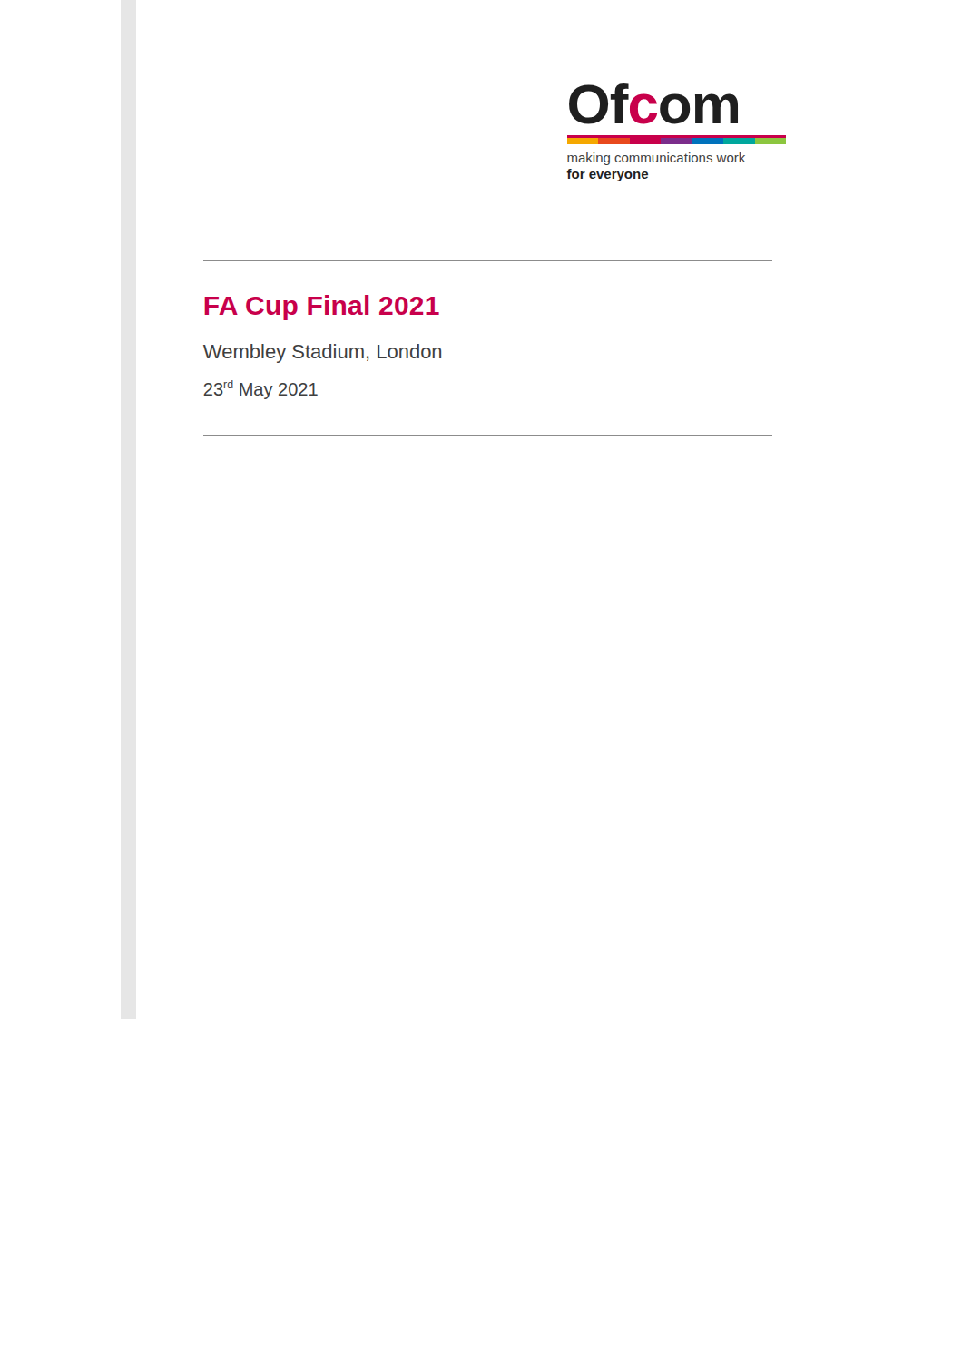Of com
making communications work
for everyone
FA Cup Final 2021
Wembley Stadium, London
23rd May 2021